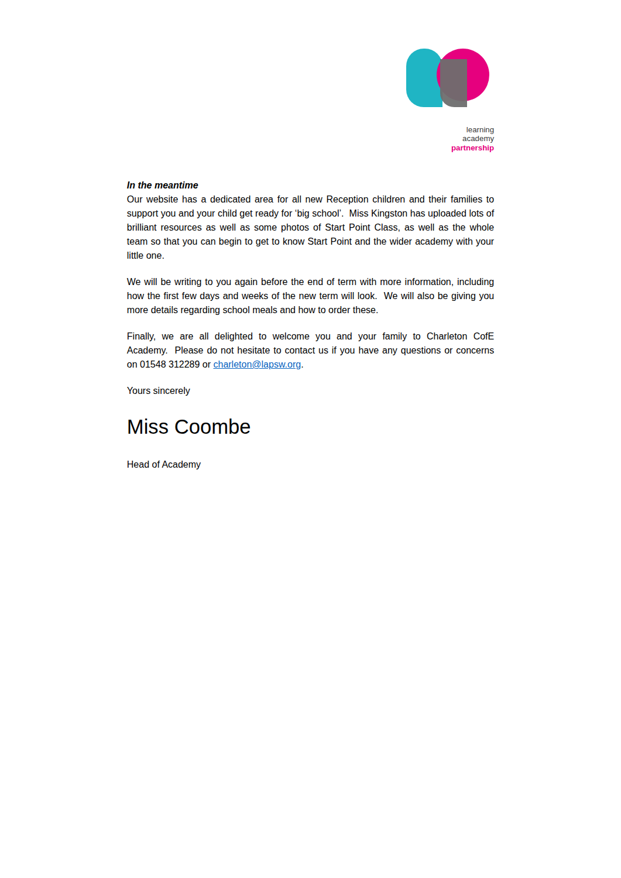learning
academy
partnership
In the meantime
Our website has a dedicated area for all new Reception children and their families to support you and your child get ready for ‘big school’. Miss Kingston has uploaded lots of brilliant resources as well as some photos of Start Point Class, as well as the whole team so that you can begin to get to know Start Point and the wider academy with your little one.
We will be writing to you again before the end of term with more information, including how the first few days and weeks of the new term will look. We will also be giving you more details regarding school meals and how to order these.
Finally, we are all delighted to welcome you and your family to Charleton CofE Academy. Please do not hesitate to contact us if you have any questions or concerns on 01548 312289 or charleton@lapsw.org.
Yours sincerely
Miss Coombe
Head of Academy